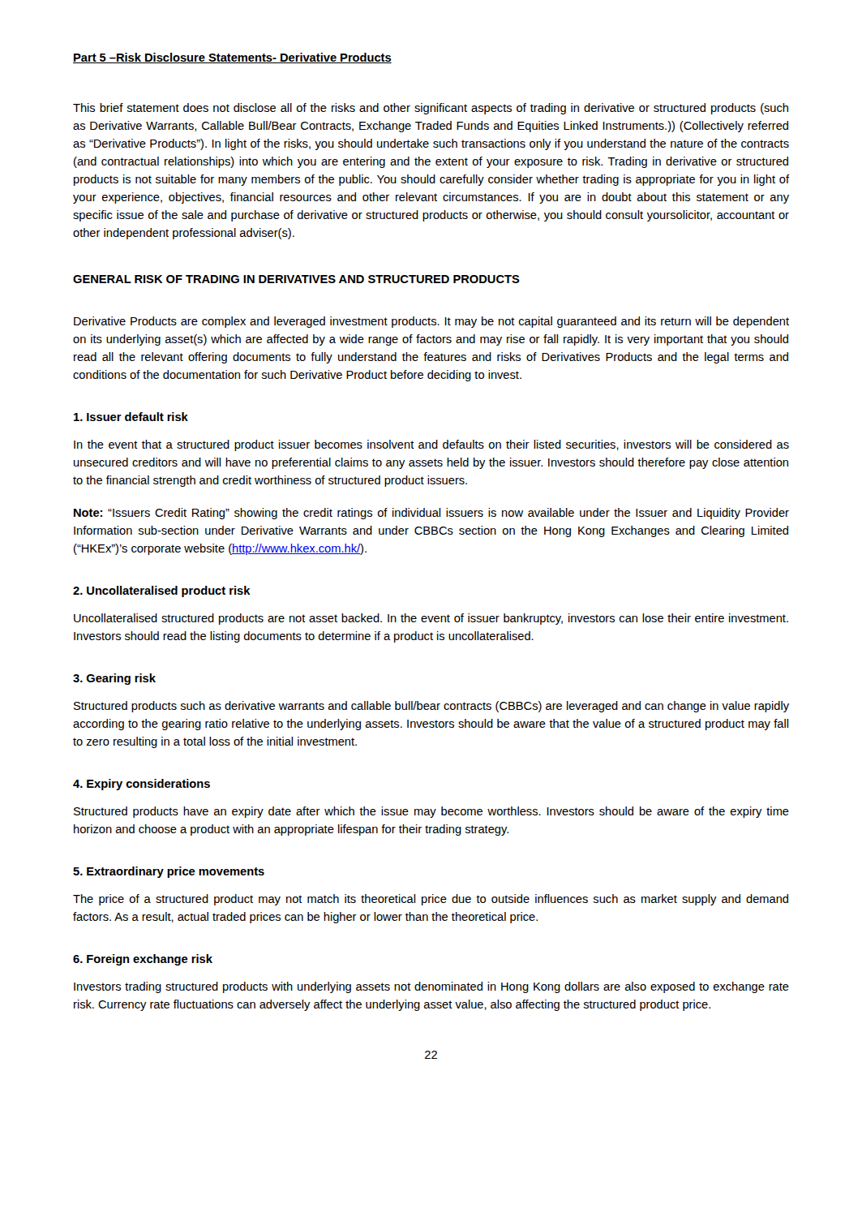Part 5 –Risk Disclosure Statements- Derivative Products
This brief statement does not disclose all of the risks and other significant aspects of trading in derivative or structured products (such as Derivative Warrants, Callable Bull/Bear Contracts, Exchange Traded Funds and Equities Linked Instruments.)) (Collectively referred as “Derivative Products”). In light of the risks, you should undertake such transactions only if you understand the nature of the contracts (and contractual relationships) into which you are entering and the extent of your exposure to risk. Trading in derivative or structured products is not suitable for many members of the public. You should carefully consider whether trading is appropriate for you in light of your experience, objectives, financial resources and other relevant circumstances. If you are in doubt about this statement or any specific issue of the sale and purchase of derivative or structured products or otherwise, you should consult yoursolicitor, accountant or other independent professional adviser(s).
GENERAL RISK OF TRADING IN DERIVATIVES AND STRUCTURED PRODUCTS
Derivative Products are complex and leveraged investment products. It may be not capital guaranteed and its return will be dependent on its underlying asset(s) which are affected by a wide range of factors and may rise or fall rapidly. It is very important that you should read all the relevant offering documents to fully understand the features and risks of Derivatives Products and the legal terms and conditions of the documentation for such Derivative Product before deciding to invest.
1. Issuer default risk
In the event that a structured product issuer becomes insolvent and defaults on their listed securities, investors will be considered as unsecured creditors and will have no preferential claims to any assets held by the issuer. Investors should therefore pay close attention to the financial strength and credit worthiness of structured product issuers.
Note: “Issuers Credit Rating” showing the credit ratings of individual issuers is now available under the Issuer and Liquidity Provider Information sub-section under Derivative Warrants and under CBBCs section on the Hong Kong Exchanges and Clearing Limited (“HKEx”)’s corporate website (http://www.hkex.com.hk/).
2. Uncollateralised product risk
Uncollateralised structured products are not asset backed. In the event of issuer bankruptcy, investors can lose their entire investment. Investors should read the listing documents to determine if a product is uncollateralised.
3. Gearing risk
Structured products such as derivative warrants and callable bull/bear contracts (CBBCs) are leveraged and can change in value rapidly according to the gearing ratio relative to the underlying assets. Investors should be aware that the value of a structured product may fall to zero resulting in a total loss of the initial investment.
4. Expiry considerations
Structured products have an expiry date after which the issue may become worthless. Investors should be aware of the expiry time horizon and choose a product with an appropriate lifespan for their trading strategy.
5. Extraordinary price movements
The price of a structured product may not match its theoretical price due to outside influences such as market supply and demand factors. As a result, actual traded prices can be higher or lower than the theoretical price.
6. Foreign exchange risk
Investors trading structured products with underlying assets not denominated in Hong Kong dollars are also exposed to exchange rate risk. Currency rate fluctuations can adversely affect the underlying asset value, also affecting the structured product price.
22